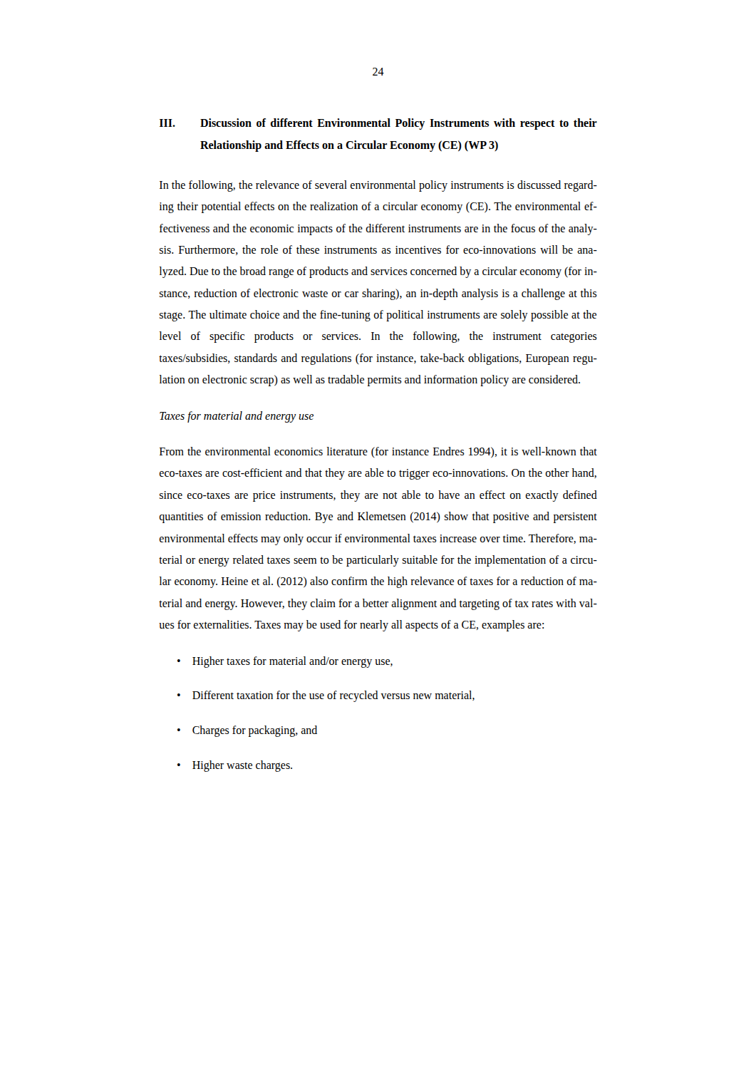24
III. Discussion of different Environmental Policy Instruments with respect to their Relationship and Effects on a Circular Economy (CE) (WP 3)
In the following, the relevance of several environmental policy instruments is discussed regarding their potential effects on the realization of a circular economy (CE). The environmental effectiveness and the economic impacts of the different instruments are in the focus of the analysis. Furthermore, the role of these instruments as incentives for eco-innovations will be analyzed. Due to the broad range of products and services concerned by a circular economy (for instance, reduction of electronic waste or car sharing), an in-depth analysis is a challenge at this stage. The ultimate choice and the fine-tuning of political instruments are solely possible at the level of specific products or services. In the following, the instrument categories taxes/subsidies, standards and regulations (for instance, take-back obligations, European regulation on electronic scrap) as well as tradable permits and information policy are considered.
Taxes for material and energy use
From the environmental economics literature (for instance Endres 1994), it is well-known that eco-taxes are cost-efficient and that they are able to trigger eco-innovations. On the other hand, since eco-taxes are price instruments, they are not able to have an effect on exactly defined quantities of emission reduction. Bye and Klemetsen (2014) show that positive and persistent environmental effects may only occur if environmental taxes increase over time. Therefore, material or energy related taxes seem to be particularly suitable for the implementation of a circular economy. Heine et al. (2012) also confirm the high relevance of taxes for a reduction of material and energy. However, they claim for a better alignment and targeting of tax rates with values for externalities. Taxes may be used for nearly all aspects of a CE, examples are:
Higher taxes for material and/or energy use,
Different taxation for the use of recycled versus new material,
Charges for packaging, and
Higher waste charges.